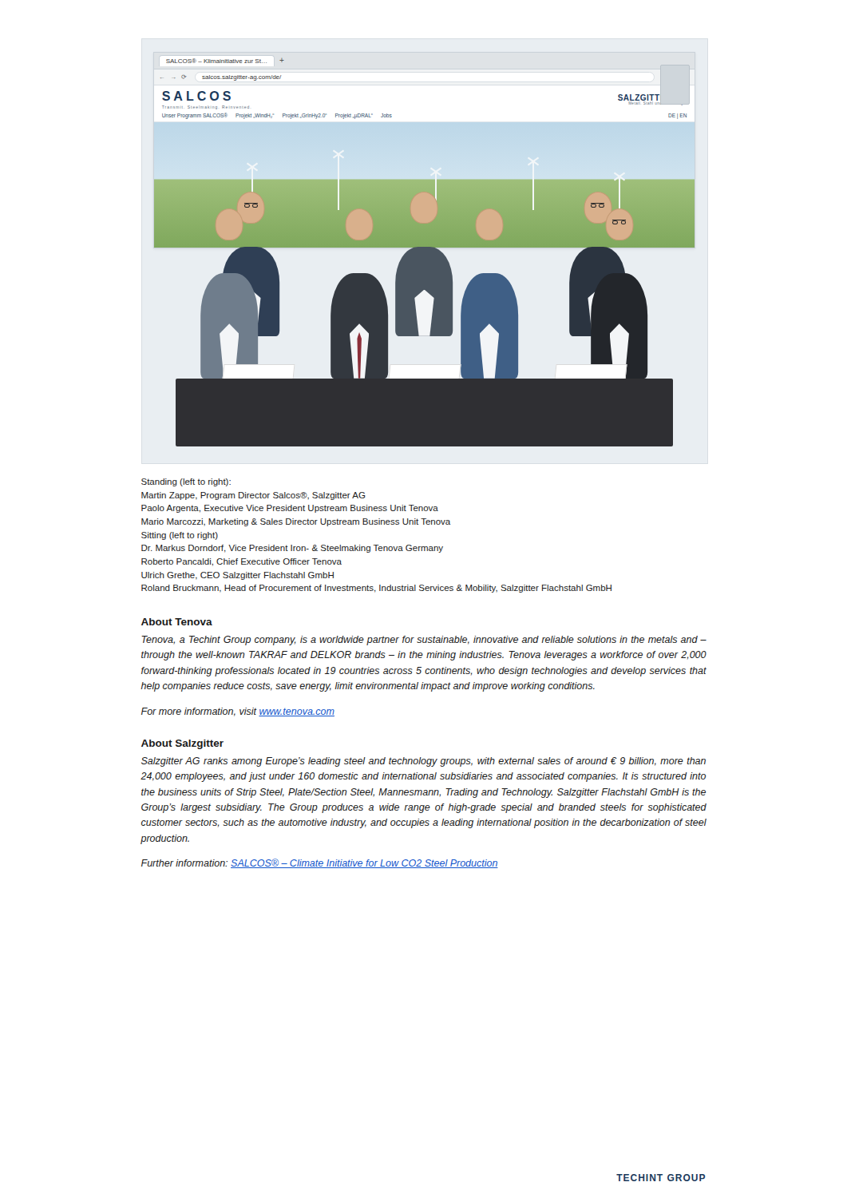SALCOS® – Klimainitiative zur St… +
← → ⟳ salcos.salzgitter-ag.com/de/ ☆ ⊞ ⋮
SALCOS
Transmit. Steelmaking. Reinvented.
SALZGITTER AG
Metall. Stahl und Technologie
Unser Programm SALCOS® Projekt „WindH₂“ Projekt „GrInHy2.0“ Projekt „µDRAL“ Jobs DE | EN
Standing (left to right):
Martin Zappe, Program Director Salcos®, Salzgitter AG
Paolo Argenta, Executive Vice President Upstream Business Unit Tenova
Mario Marcozzi, Marketing & Sales Director Upstream Business Unit Tenova
Sitting (left to right)
Dr. Markus Dorndorf, Vice President Iron- & Steelmaking Tenova Germany
Roberto Pancaldi, Chief Executive Officer Tenova
Ulrich Grethe, CEO Salzgitter Flachstahl GmbH
Roland Bruckmann, Head of Procurement of Investments, Industrial Services & Mobility, Salzgitter Flachstahl GmbH
About Tenova
Tenova, a Techint Group company, is a worldwide partner for sustainable, innovative and reliable solutions in the metals and – through the well-known TAKRAF and DELKOR brands – in the mining industries. Tenova leverages a workforce of over 2,000 forward-thinking professionals located in 19 countries across 5 continents, who design technologies and develop services that help companies reduce costs, save energy, limit environmental impact and improve working conditions.
For more information, visit www.tenova.com
About Salzgitter
Salzgitter AG ranks among Europe’s leading steel and technology groups, with external sales of around € 9 billion, more than 24,000 employees, and just under 160 domestic and international subsidiaries and associated companies. It is structured into the business units of Strip Steel, Plate/Section Steel, Mannesmann, Trading and Technology. Salzgitter Flachstahl GmbH is the Group’s largest subsidiary. The Group produces a wide range of high-grade special and branded steels for sophisticated customer sectors, such as the automotive industry, and occupies a leading international position in the decarbonization of steel production.
Further information: SALCOS® – Climate Initiative for Low CO2 Steel Production
TECHINT GROUP